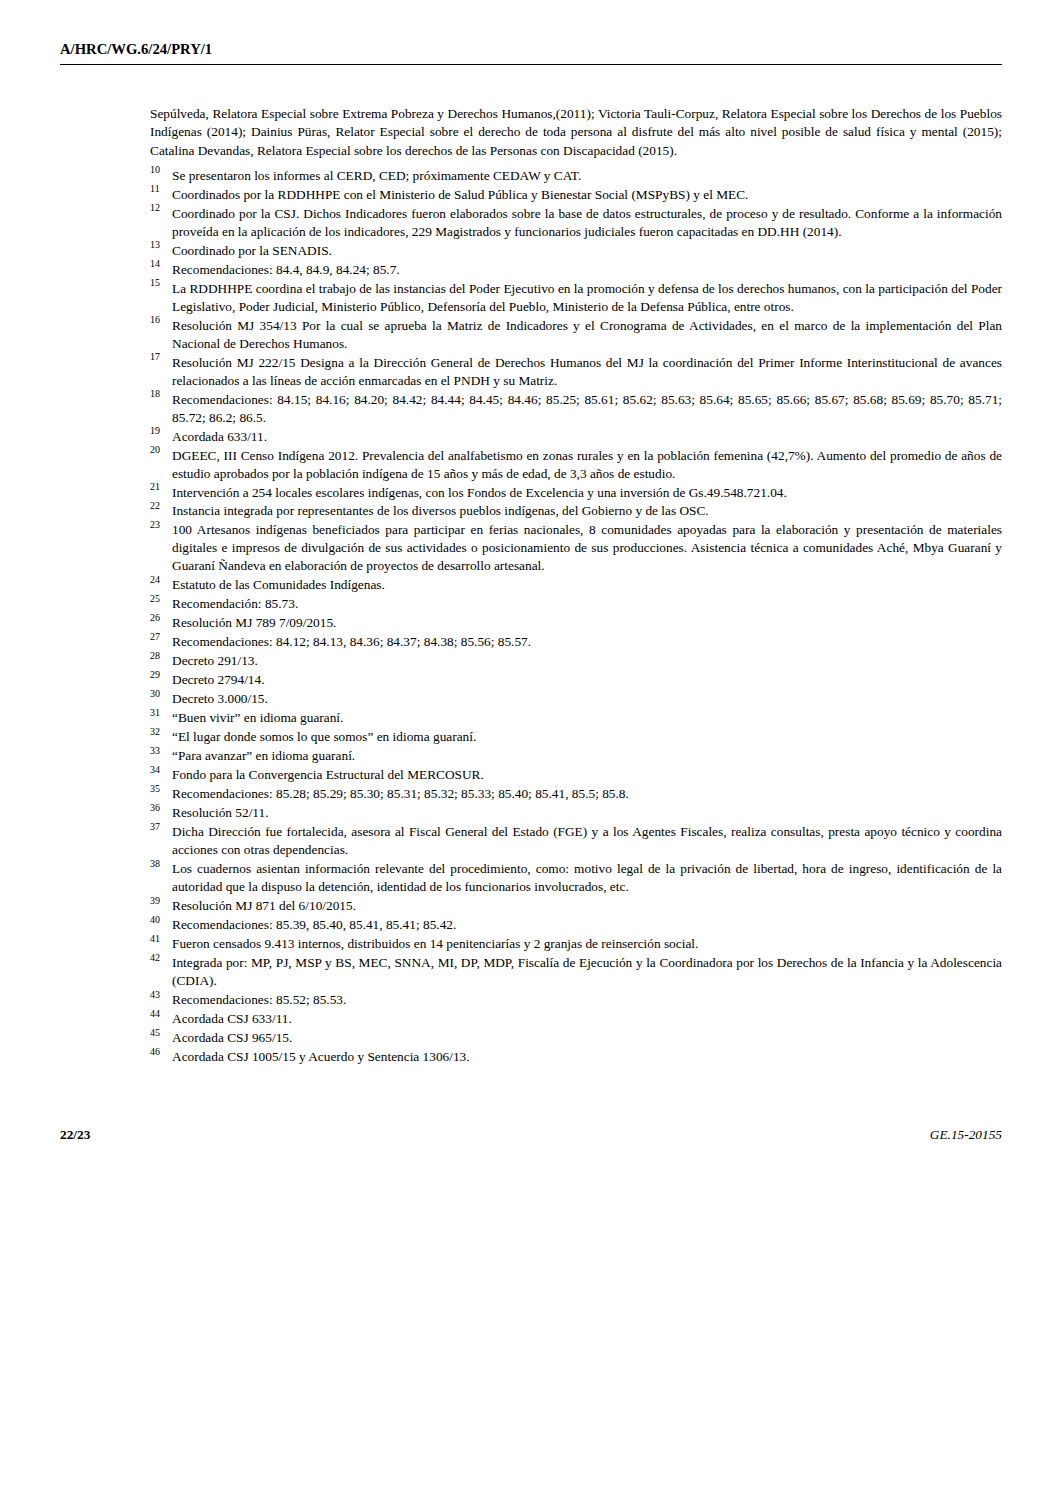A/HRC/WG.6/24/PRY/1
Sepúlveda, Relatora Especial sobre Extrema Pobreza y Derechos Humanos,(2011); Victoria Tauli-Corpuz, Relatora Especial sobre los Derechos de los Pueblos Indígenas (2014); Dainius Püras, Relator Especial sobre el derecho de toda persona al disfrute del más alto nivel posible de salud física y mental (2015); Catalina Devandas, Relatora Especial sobre los derechos de las Personas con Discapacidad (2015).
Se presentaron los informes al CERD, CED; próximamente CEDAW y CAT.
Coordinados por la RDDHHPE con el Ministerio de Salud Pública y Bienestar Social (MSPyBS) y el MEC.
Coordinado por la CSJ. Dichos Indicadores fueron elaborados sobre la base de datos estructurales, de proceso y de resultado. Conforme a la información proveída en la aplicación de los indicadores, 229 Magistrados y funcionarios judiciales fueron capacitadas en DD.HH (2014).
Coordinado por la SENADIS.
Recomendaciones: 84.4, 84.9, 84.24; 85.7.
La RDDHHPE coordina el trabajo de las instancias del Poder Ejecutivo en la promoción y defensa de los derechos humanos, con la participación del Poder Legislativo, Poder Judicial, Ministerio Público, Defensoría del Pueblo, Ministerio de la Defensa Pública, entre otros.
Resolución MJ 354/13 Por la cual se aprueba la Matriz de Indicadores y el Cronograma de Actividades, en el marco de la implementación del Plan Nacional de Derechos Humanos.
Resolución MJ 222/15 Designa a la Dirección General de Derechos Humanos del MJ la coordinación del Primer Informe Interinstitucional de avances relacionados a las líneas de acción enmarcadas en el PNDH y su Matriz.
Recomendaciones: 84.15; 84.16; 84.20; 84.42; 84.44; 84.45; 84.46; 85.25; 85.61; 85.62; 85.63; 85.64; 85.65; 85.66; 85.67; 85.68; 85.69; 85.70; 85.71; 85.72; 86.2; 86.5.
Acordada 633/11.
DGEEC, III Censo Indígena 2012. Prevalencia del analfabetismo en zonas rurales y en la población femenina (42,7%). Aumento del promedio de años de estudio aprobados por la población indígena de 15 años y más de edad, de 3,3 años de estudio.
Intervención a 254 locales escolares indígenas, con los Fondos de Excelencia y una inversión de Gs.49.548.721.04.
Instancia integrada por representantes de los diversos pueblos indígenas, del Gobierno y de las OSC.
100 Artesanos indígenas beneficiados para participar en ferias nacionales, 8 comunidades apoyadas para la elaboración y presentación de materiales digitales e impresos de divulgación de sus actividades o posicionamiento de sus producciones. Asistencia técnica a comunidades Aché, Mbya Guaraní y Guaraní Ñandeva en elaboración de proyectos de desarrollo artesanal.
Estatuto de las Comunidades Indígenas.
Recomendación: 85.73.
Resolución MJ 789 7/09/2015.
Recomendaciones: 84.12; 84.13, 84.36; 84.37; 84.38; 85.56; 85.57.
Decreto 291/13.
Decreto 2794/14.
Decreto 3.000/15.
“Buen vivir” en idioma guaraní.
“El lugar donde somos lo que somos” en idioma guaraní.
“Para avanzar” en idioma guaraní.
Fondo para la Convergencia Estructural del MERCOSUR.
Recomendaciones: 85.28; 85.29; 85.30; 85.31; 85.32; 85.33; 85.40; 85.41, 85.5; 85.8.
Resolución 52/11.
Dicha Dirección fue fortalecida, asesora al Fiscal General del Estado (FGE) y a los Agentes Fiscales, realiza consultas, presta apoyo técnico y coordina acciones con otras dependencias.
Los cuadernos asientan información relevante del procedimiento, como: motivo legal de la privación de libertad, hora de ingreso, identificación de la autoridad que la dispuso la detención, identidad de los funcionarios involucrados, etc.
Resolución MJ 871 del 6/10/2015.
Recomendaciones: 85.39, 85.40, 85.41, 85.41; 85.42.
Fueron censados 9.413 internos, distribuidos en 14 penitenciarías y 2 granjas de reinserción social.
Integrada por: MP, PJ, MSP y BS, MEC, SNNA, MI, DP, MDP, Fiscalía de Ejecución y la Coordinadora por los Derechos de la Infancia y la Adolescencia (CDIA).
Recomendaciones: 85.52; 85.53.
Acordada CSJ 633/11.
Acordada CSJ 965/15.
Acordada CSJ 1005/15 y Acuerdo y Sentencia 1306/13.
22/23 GE.15-20155